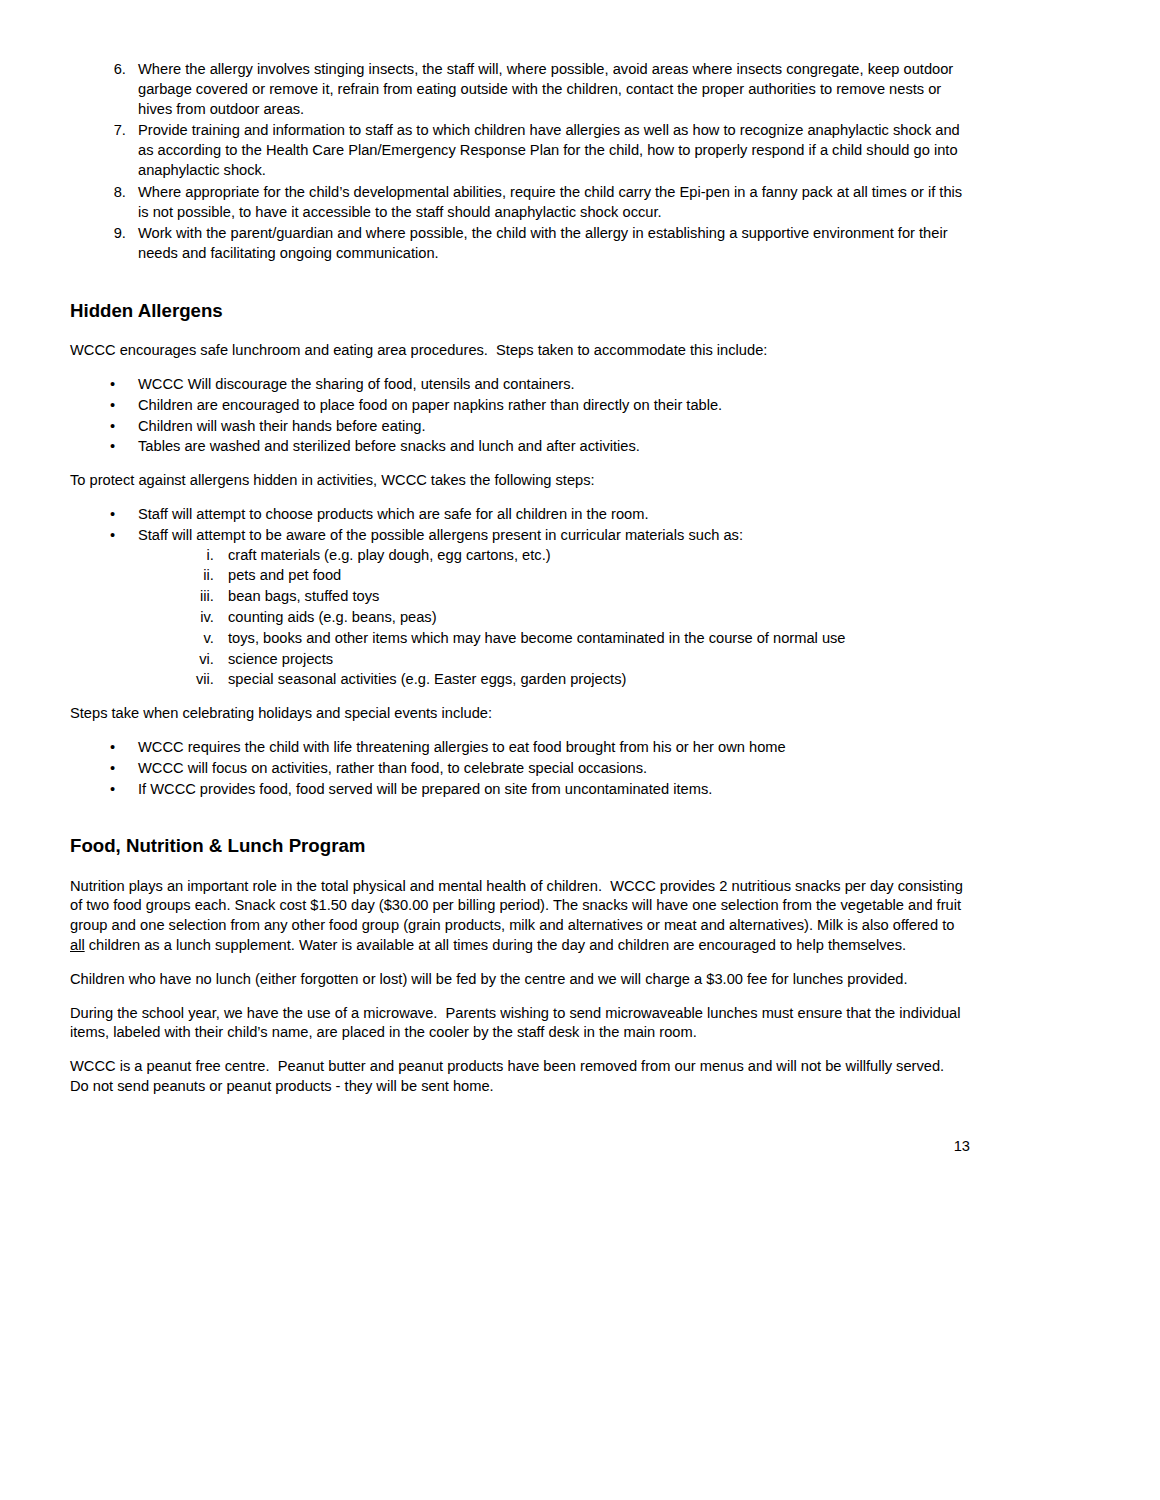Where the allergy involves stinging insects, the staff will, where possible, avoid areas where insects congregate, keep outdoor garbage covered or remove it, refrain from eating outside with the children, contact the proper authorities to remove nests or hives from outdoor areas.
Provide training and information to staff as to which children have allergies as well as how to recognize anaphylactic shock and as according to the Health Care Plan/Emergency Response Plan for the child, how to properly respond if a child should go into anaphylactic shock.
Where appropriate for the child’s developmental abilities, require the child carry the Epi-pen in a fanny pack at all times or if this is not possible, to have it accessible to the staff should anaphylactic shock occur.
Work with the parent/guardian and where possible, the child with the allergy in establishing a supportive environment for their needs and facilitating ongoing communication.
Hidden Allergens
WCCC encourages safe lunchroom and eating area procedures. Steps taken to accommodate this include:
WCCC Will discourage the sharing of food, utensils and containers.
Children are encouraged to place food on paper napkins rather than directly on their table.
Children will wash their hands before eating.
Tables are washed and sterilized before snacks and lunch and after activities.
To protect against allergens hidden in activities, WCCC takes the following steps:
Staff will attempt to choose products which are safe for all children in the room.
Staff will attempt to be aware of the possible allergens present in curricular materials such as:
craft materials (e.g. play dough, egg cartons, etc.)
pets and pet food
bean bags, stuffed toys
counting aids (e.g. beans, peas)
toys, books and other items which may have become contaminated in the course of normal use
science projects
special seasonal activities (e.g. Easter eggs, garden projects)
Steps take when celebrating holidays and special events include:
WCCC requires the child with life threatening allergies to eat food brought from his or her own home
WCCC will focus on activities, rather than food, to celebrate special occasions.
If WCCC provides food, food served will be prepared on site from uncontaminated items.
Food, Nutrition & Lunch Program
Nutrition plays an important role in the total physical and mental health of children. WCCC provides 2 nutritious snacks per day consisting of two food groups each. Snack cost $1.50 day ($30.00 per billing period). The snacks will have one selection from the vegetable and fruit group and one selection from any other food group (grain products, milk and alternatives or meat and alternatives). Milk is also offered to all children as a lunch supplement. Water is available at all times during the day and children are encouraged to help themselves.
Children who have no lunch (either forgotten or lost) will be fed by the centre and we will charge a $3.00 fee for lunches provided.
During the school year, we have the use of a microwave. Parents wishing to send microwaveable lunches must ensure that the individual items, labeled with their child’s name, are placed in the cooler by the staff desk in the main room.
WCCC is a peanut free centre. Peanut butter and peanut products have been removed from our menus and will not be willfully served. Do not send peanuts or peanut products - they will be sent home.
13